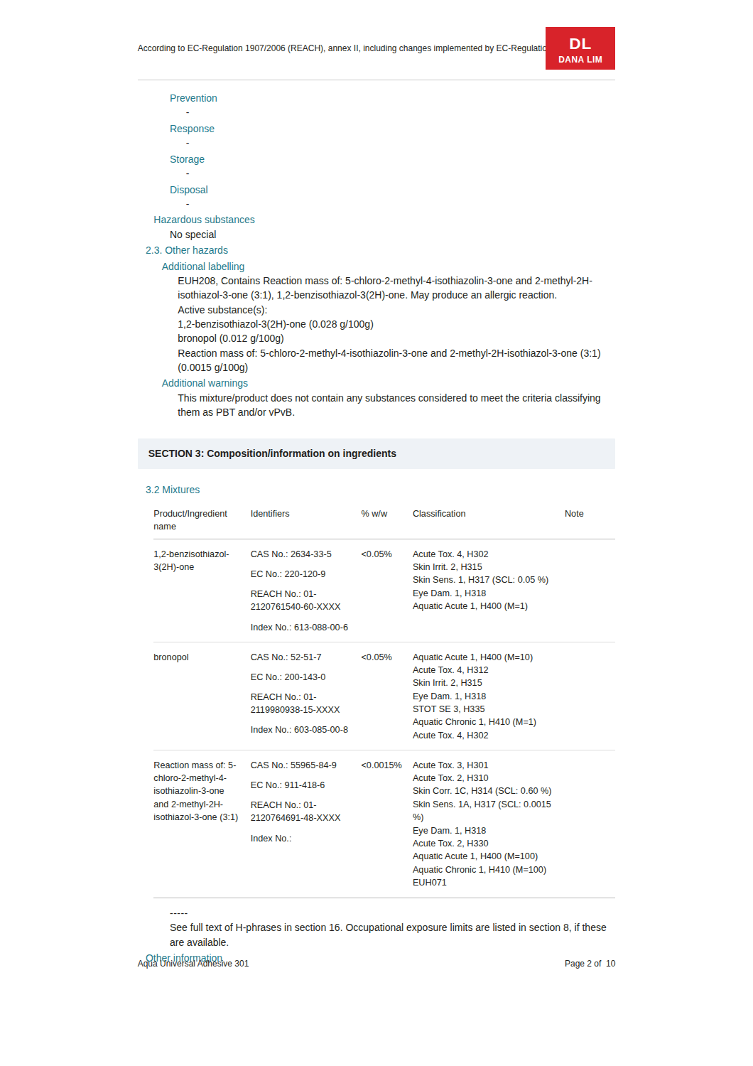DL DANA LIM
According to EC-Regulation 1907/2006 (REACH), annex II, including changes implemented by EC-Regulation 2015/830
Prevention
-
Response
-
Storage
-
Disposal
-
Hazardous substances
No special
2.3. Other hazards
Additional labelling
EUH208, Contains Reaction mass of: 5-chloro-2-methyl-4-isothiazolin-3-one and 2-methyl-2H-isothiazol-3-one (3:1), 1,2-benzisothiazol-3(2H)-one. May produce an allergic reaction.
Active substance(s):
1,2-benzisothiazol-3(2H)-one (0.028 g/100g)
bronopol (0.012 g/100g)
Reaction mass of: 5-chloro-2-methyl-4-isothiazolin-3-one and 2-methyl-2H-isothiazol-3-one (3:1) (0.0015 g/100g)
Additional warnings
This mixture/product does not contain any substances considered to meet the criteria classifying them as PBT and/or vPvB.
SECTION 3: Composition/information on ingredients
3.2 Mixtures
| Product/Ingredient name | Identifiers | % w/w | Classification | Note |
| --- | --- | --- | --- | --- |
| 1,2-benzisothiazol-3(2H)-one | CAS No.: 2634-33-5 EC No.: 220-120-9 REACH No.: 01-2120761540-60-XXXX Index No.: 613-088-00-6 | <0.05% | Acute Tox. 4, H302 Skin Irrit. 2, H315 Skin Sens. 1, H317 (SCL: 0.05 %) Eye Dam. 1, H318 Aquatic Acute 1, H400 (M=1) | |
| bronopol | CAS No.: 52-51-7 EC No.: 200-143-0 REACH No.: 01-2119980938-15-XXXX Index No.: 603-085-00-8 | <0.05% | Aquatic Acute 1, H400 (M=10) Acute Tox. 4, H312 Skin Irrit. 2, H315 Eye Dam. 1, H318 STOT SE 3, H335 Aquatic Chronic 1, H410 (M=1) Acute Tox. 4, H302 | |
| Reaction mass of: 5-chloro-2-methyl-4-isothiazolin-3-one and 2-methyl-2H-isothiazol-3-one (3:1) | CAS No.: 55965-84-9 EC No.: 911-418-6 REACH No.: 01-2120764691-48-XXXX Index No.: | <0.0015% | Acute Tox. 3, H301 Acute Tox. 2, H310 Skin Corr. 1C, H314 (SCL: 0.60 %) Skin Sens. 1A, H317 (SCL: 0.0015 %) Eye Dam. 1, H318 Acute Tox. 2, H330 Aquatic Acute 1, H400 (M=100) Aquatic Chronic 1, H410 (M=100) EUH071 | |
-----
See full text of H-phrases in section 16. Occupational exposure limits are listed in section 8, if these are available.
Other information
Aqua Universal Adhesive 301 Page 2 of 10